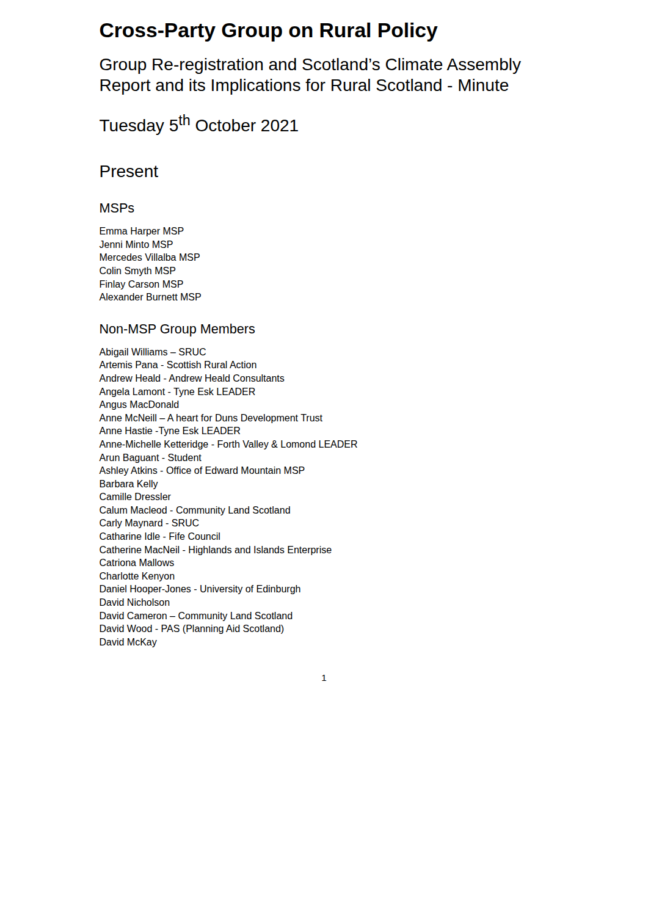Cross-Party Group on Rural Policy
Group Re-registration and Scotland’s Climate Assembly Report and its Implications for Rural Scotland - Minute
Tuesday 5th October 2021
Present
MSPs
Emma Harper MSP
Jenni Minto MSP
Mercedes Villalba MSP
Colin Smyth MSP
Finlay Carson MSP
Alexander Burnett MSP
Non-MSP Group Members
Abigail Williams – SRUC
Artemis Pana - Scottish Rural Action
Andrew Heald - Andrew Heald Consultants
Angela Lamont - Tyne Esk LEADER
Angus MacDonald
Anne McNeill – A heart for Duns Development Trust
Anne Hastie -Tyne Esk LEADER
Anne-Michelle Ketteridge - Forth Valley & Lomond LEADER
Arun Baguant - Student
Ashley Atkins - Office of Edward Mountain MSP
Barbara Kelly
Camille Dressler
Calum Macleod - Community Land Scotland
Carly Maynard - SRUC
Catharine Idle - Fife Council
Catherine MacNeil - Highlands and Islands Enterprise
Catriona Mallows
Charlotte Kenyon
Daniel Hooper-Jones - University of Edinburgh
David Nicholson
David Cameron – Community Land Scotland
David Wood - PAS (Planning Aid Scotland)
David McKay
1